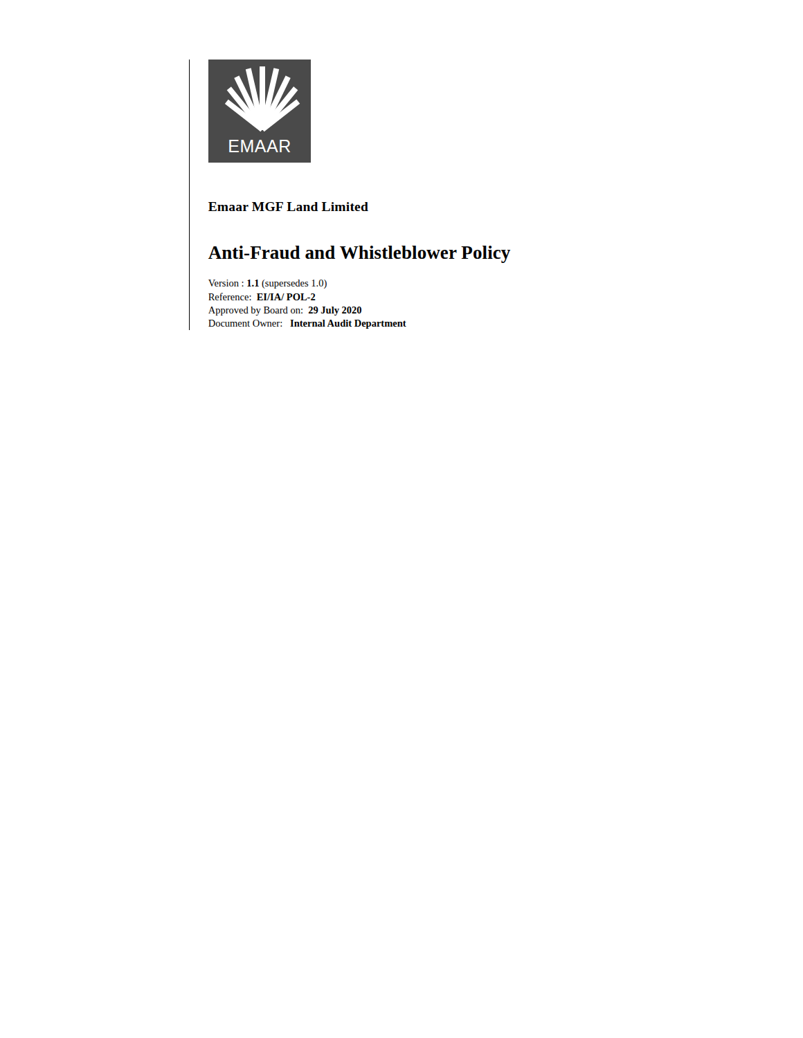EMAAR
Emaar MGF Land Limited
Anti-Fraud and Whistleblower Policy
Version : 1.1 (supersedes 1.0)
Reference: EI/IA/ POL-2
Approved by Board on: 29 July 2020
Document Owner: Internal Audit Department